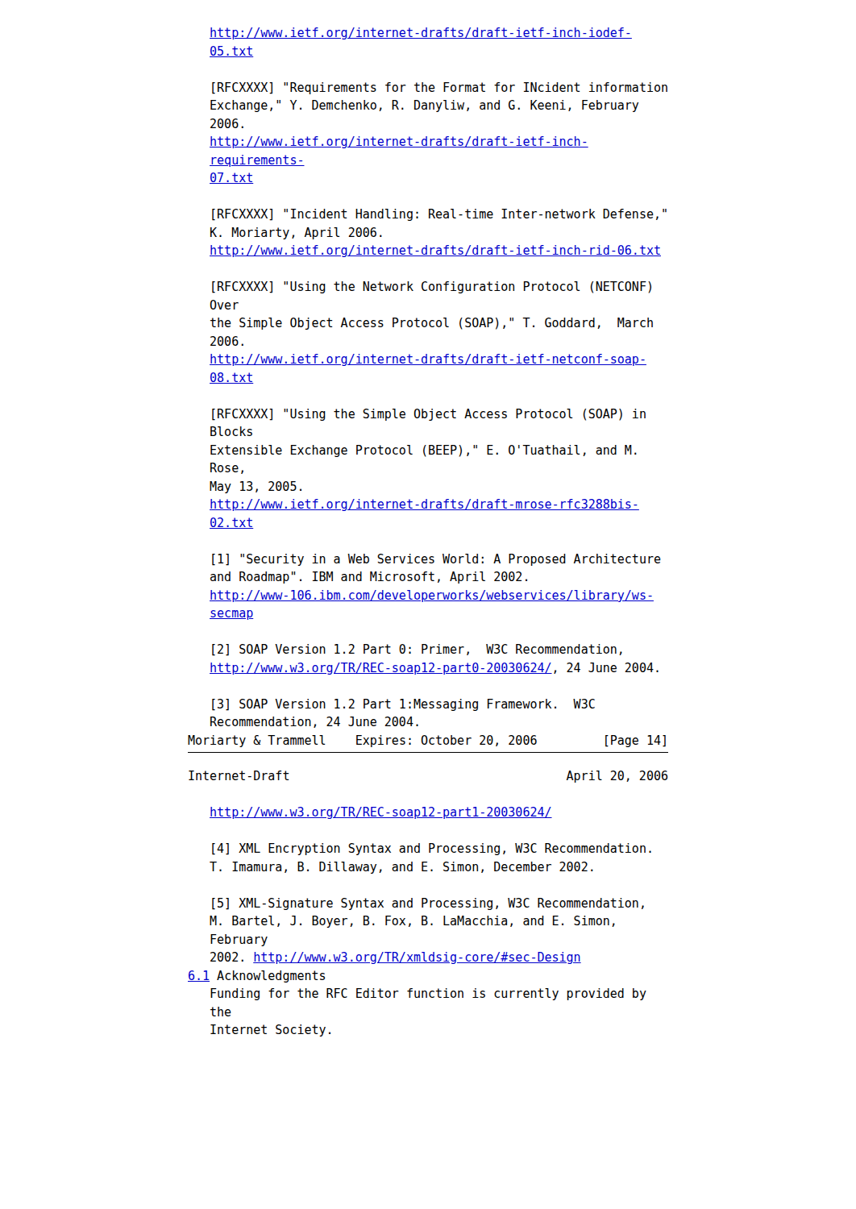http://www.ietf.org/internet-drafts/draft-ietf-inch-iodef-05.txt

[RFCXXXX] "Requirements for the Format for INcident information
Exchange," Y. Demchenko, R. Danyliw, and G. Keeni, February 2006.
http://www.ietf.org/internet-drafts/draft-ietf-inch-requirements-
07.txt

[RFCXXXX] "Incident Handling: Real-time Inter-network Defense,"
K. Moriarty, April 2006.
http://www.ietf.org/internet-drafts/draft-ietf-inch-rid-06.txt

[RFCXXXX] "Using the Network Configuration Protocol (NETCONF) Over
the Simple Object Access Protocol (SOAP)," T. Goddard,  March 2006.
http://www.ietf.org/internet-drafts/draft-ietf-netconf-soap-08.txt

[RFCXXXX] "Using the Simple Object Access Protocol (SOAP) in Blocks
Extensible Exchange Protocol (BEEP)," E. O'Tuathail, and M. Rose,
May 13, 2005.
http://www.ietf.org/internet-drafts/draft-mrose-rfc3288bis-02.txt

[1] "Security in a Web Services World: A Proposed Architecture
and Roadmap". IBM and Microsoft, April 2002.
http://www-106.ibm.com/developerworks/webservices/library/ws-secmap

[2] SOAP Version 1.2 Part 0: Primer,  W3C Recommendation,
http://www.w3.org/TR/REC-soap12-part0-20030624/, 24 June 2004.

[3] SOAP Version 1.2 Part 1:Messaging Framework.  W3C
Recommendation, 24 June 2004.
Moriarty & Trammell    Expires: October 20, 2006[Page 14]
Internet-Draft April 20, 2006
http://www.w3.org/TR/REC-soap12-part1-20030624/

[4] XML Encryption Syntax and Processing, W3C Recommendation.
T. Imamura, B. Dillaway, and E. Simon, December 2002.

[5] XML-Signature Syntax and Processing, W3C Recommendation,
M. Bartel, J. Boyer, B. Fox, B. LaMacchia, and E. Simon, February
2002. http://www.w3.org/TR/xmldsig-core/#sec-Design
6.1 Acknowledgments
Funding for the RFC Editor function is currently provided by the
Internet Society.